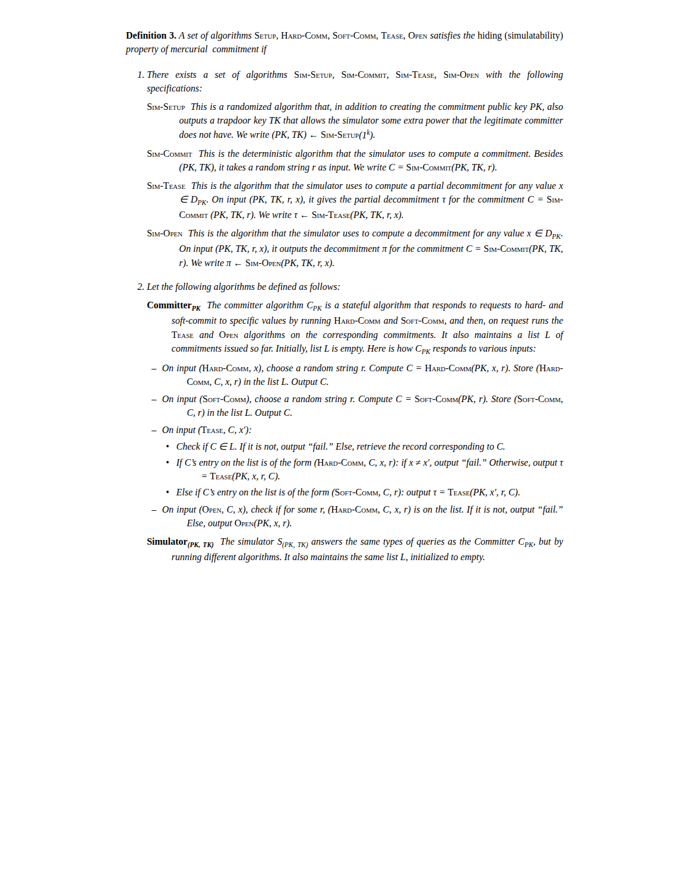Definition 3. A set of algorithms Setup, Hard-Comm, Soft-Comm, Tease, Open satisfies the hiding (simulatability) property of mercurial commitment if
There exists a set of algorithms Sim-Setup, Sim-Commit, Sim-Tease, Sim-Open with the following specifications:
Sim-Setup This is a randomized algorithm that, in addition to creating the commitment public key PK, also outputs a trapdoor key TK that allows the simulator some extra power that the legitimate committer does not have. We write (PK, TK) ← Sim-Setup(1k).
Sim-Commit This is the deterministic algorithm that the simulator uses to compute a commitment. Besides (PK, TK), it takes a random string r as input. We write C = Sim-Commit(PK, TK, r).
Sim-Tease This is the algorithm that the simulator uses to compute a partial decommitment for any value x ∈ DPK. On input (PK, TK, r, x), it gives the partial decommitment τ for the commitment C = Sim-Commit (PK, TK, r). We write τ ← Sim-Tease(PK, TK, r, x).
Sim-Open This is the algorithm that the simulator uses to compute a decommitment for any value x ∈ DPK. On input (PK, TK, r, x), it outputs the decommitment π for the commitment C = Sim-Commit(PK, TK, r). We write π ← Sim-Open(PK, TK, r, x).
Let the following algorithms be defined as follows:
CommitterPK The committer algorithm CPK is a stateful algorithm that responds to requests to hard- and soft-commit to specific values by running Hard-Comm and Soft-Comm, and then, on request runs the Tease and Open algorithms on the corresponding commitments. It also maintains a list L of commitments issued so far. Initially, list L is empty. Here is how CPK responds to various inputs:
On input (Hard-Comm, x), choose a random string r. Compute C = Hard-Comm(PK, x, r). Store (Hard-Comm, C, x, r) in the list L. Output C.
On input (Soft-Comm), choose a random string r. Compute C = Soft-Comm(PK, r). Store (Soft-Comm, C, r) in the list L. Output C.
On input (Tease, C, x′):
Check if C ∈ L. If it is not, output “fail.” Else, retrieve the record corresponding to C.
If C’s entry on the list is of the form (Hard-Comm, C, x, r): if x ≠ x′, output “fail.” Otherwise, output τ = Tease(PK, x, r, C).
Else if C’s entry on the list is of the form (Soft-Comm, C, r): output τ = Tease(PK, x′, r, C).
On input (Open, C, x), check if for some r, (Hard-Comm, C, x, r) is on the list. If it is not, output “fail.” Else, output Open(PK, x, r).
Simulator(PK, TK) The simulator S(PK, TK) answers the same types of queries as the Committer CPK, but by running different algorithms. It also maintains the same list L, initialized to empty.